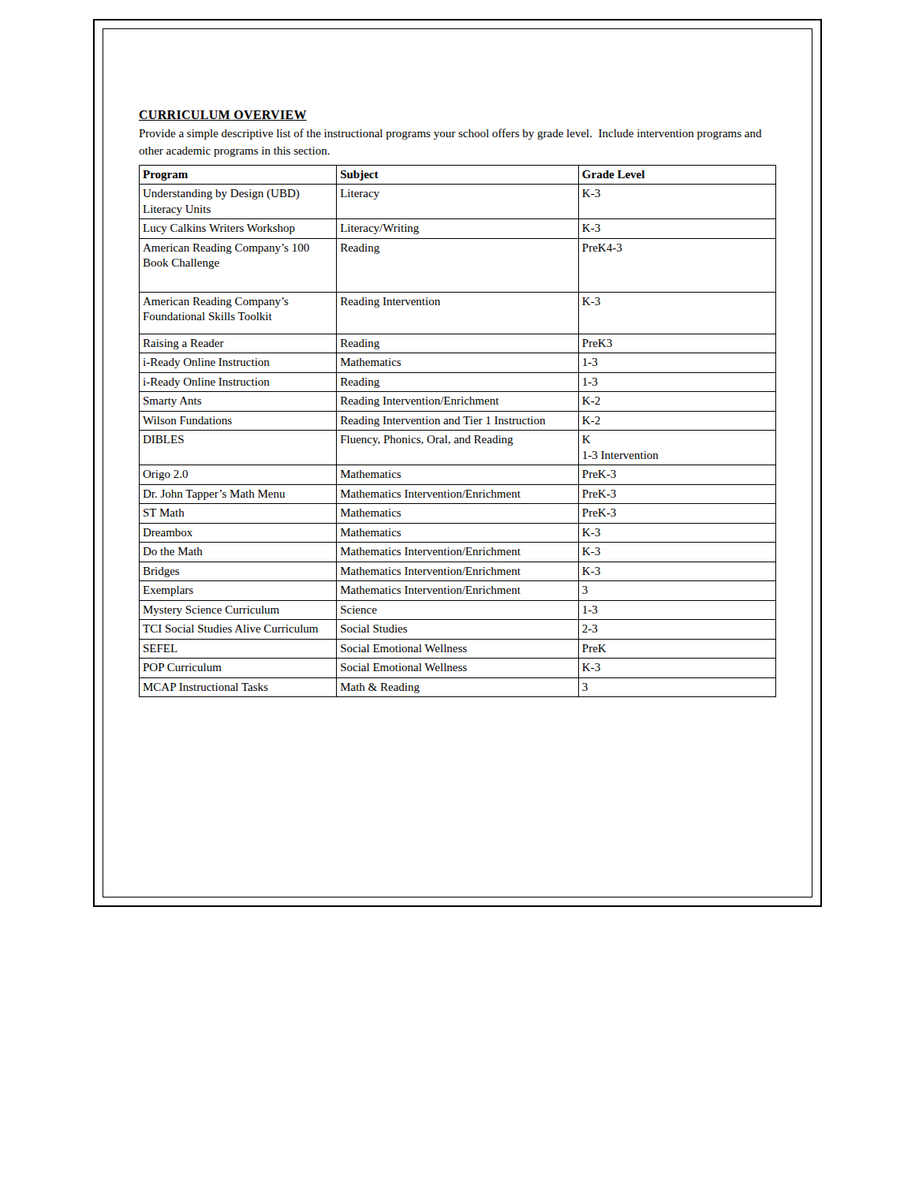CURRICULUM OVERVIEW
Provide a simple descriptive list of the instructional programs your school offers by grade level. Include intervention programs and other academic programs in this section.
| Program | Subject | Grade Level |
| --- | --- | --- |
| Understanding by Design (UBD) Literacy Units | Literacy | K-3 |
| Lucy Calkins Writers Workshop | Literacy/Writing | K-3 |
| American Reading Company’s 100 Book Challenge | Reading | PreK4-3 |
| American Reading Company’s Foundational Skills Toolkit | Reading Intervention | K-3 |
| Raising a Reader | Reading | PreK3 |
| i-Ready Online Instruction | Mathematics | 1-3 |
| i-Ready Online Instruction | Reading | 1-3 |
| Smarty Ants | Reading Intervention/Enrichment | K-2 |
| Wilson Fundations | Reading Intervention and Tier 1 Instruction | K-2 |
| DIBLES | Fluency, Phonics, Oral, and Reading | K 1-3 Intervention |
| Origo 2.0 | Mathematics | PreK-3 |
| Dr. John Tapper’s Math Menu | Mathematics Intervention/Enrichment | PreK-3 |
| ST Math | Mathematics | PreK-3 |
| Dreambox | Mathematics | K-3 |
| Do the Math | Mathematics Intervention/Enrichment | K-3 |
| Bridges | Mathematics Intervention/Enrichment | K-3 |
| Exemplars | Mathematics Intervention/Enrichment | 3 |
| Mystery Science Curriculum | Science | 1-3 |
| TCI Social Studies Alive Curriculum | Social Studies | 2-3 |
| SEFEL | Social Emotional Wellness | PreK |
| POP Curriculum | Social Emotional Wellness | K-3 |
| MCAP Instructional Tasks | Math & Reading | 3 |